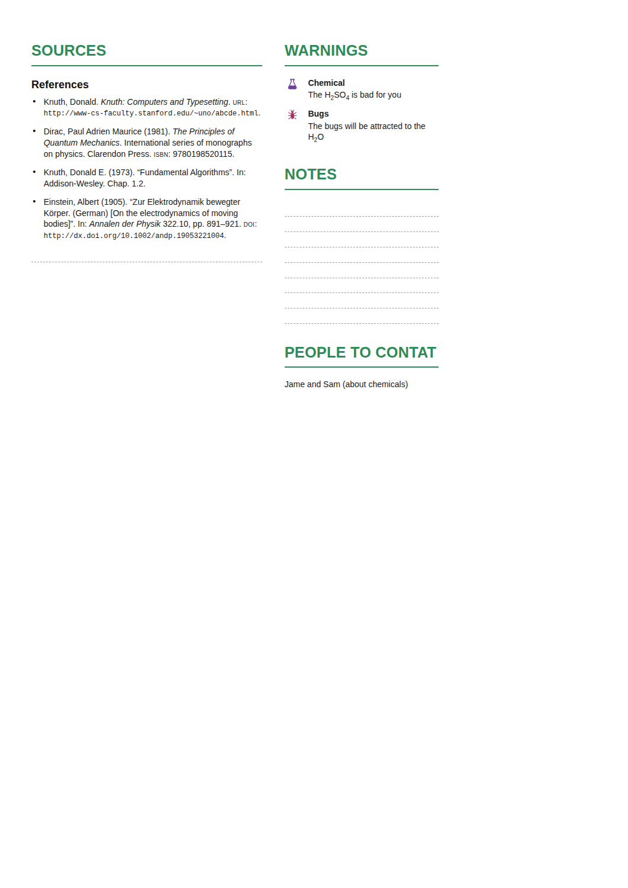SOURCES
References
Knuth, Donald. Knuth: Computers and Typesetting. URL:
http://www-cs-faculty.stanford.edu/~uno/abcde.html.
Dirac, Paul Adrien Maurice (1981). The Principles of Quantum Mechanics. International series of monographs on physics. Clarendon Press. ISBN: 9780198520115.
Knuth, Donald E. (1973). “Fundamental Algorithms”. In: Addison-Wesley. Chap. 1.2.
Einstein, Albert (1905). “Zur Elektrodynamik bewegter Körper. (German) [On the electrodynamics of moving bodies]”. In: Annalen der Physik 322.10, pp. 891–921. DOI:
http://dx.doi.org/10.1002/andp.19053221004.
WARNINGS
Chemical
The H2SO4 is bad for you
Bugs
The bugs will be attracted to the H2O
NOTES
PEOPLE TO CONTAT
Jame and Sam (about chemicals)